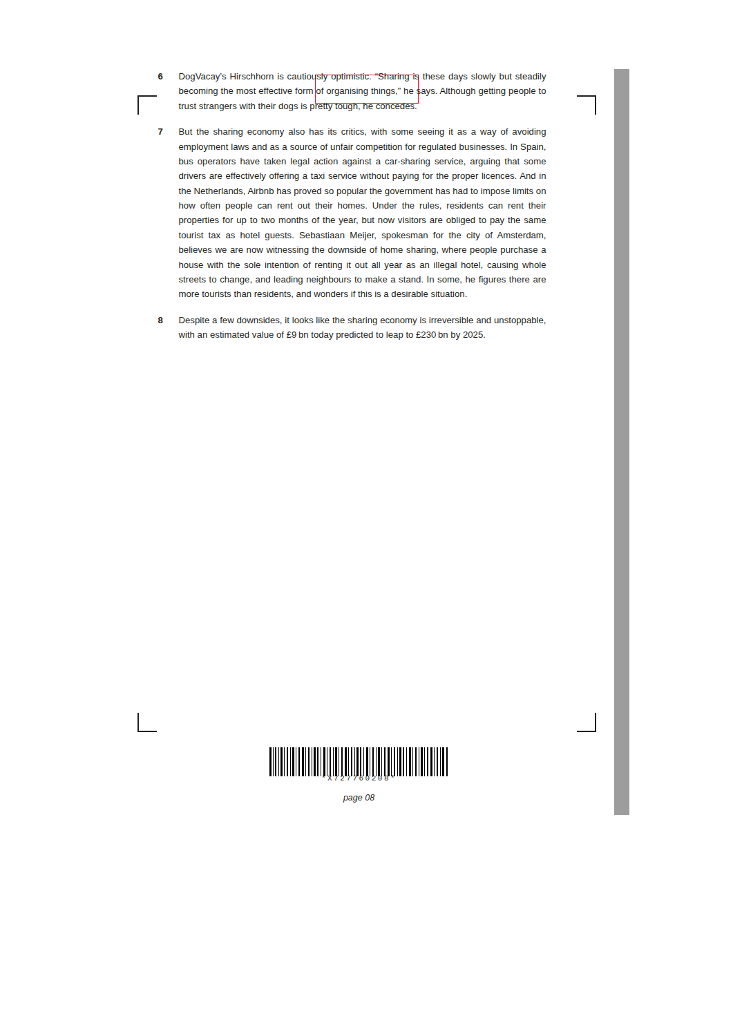DogVacay’s Hirschhorn is cautiously optimistic. “Sharing is these days slowly but steadily becoming the most effective form of organising things,” he says. Although getting people to trust strangers with their dogs is pretty tough, he concedes.
But the sharing economy also has its critics, with some seeing it as a way of avoiding employment laws and as a source of unfair competition for regulated businesses. In Spain, bus operators have taken legal action against a car-sharing service, arguing that some drivers are effectively offering a taxi service without paying for the proper licences. And in the Netherlands, Airbnb has proved so popular the government has had to impose limits on how often people can rent out their homes. Under the rules, residents can rent their properties for up to two months of the year, but now visitors are obliged to pay the same tourist tax as hotel guests. Sebastiaan Meijer, spokesman for the city of Amsterdam, believes we are now witnessing the downside of home sharing, where people purchase a house with the sole intention of renting it out all year as an illegal hotel, causing whole streets to change, and leading neighbours to make a stand. In some, he figures there are more tourists than residents, and wonders if this is a desirable situation.
Despite a few downsides, it looks like the sharing economy is irreversible and unstoppable, with an estimated value of £9 bn today predicted to leap to £230 bn by 2025.
*X727760208*
page 08